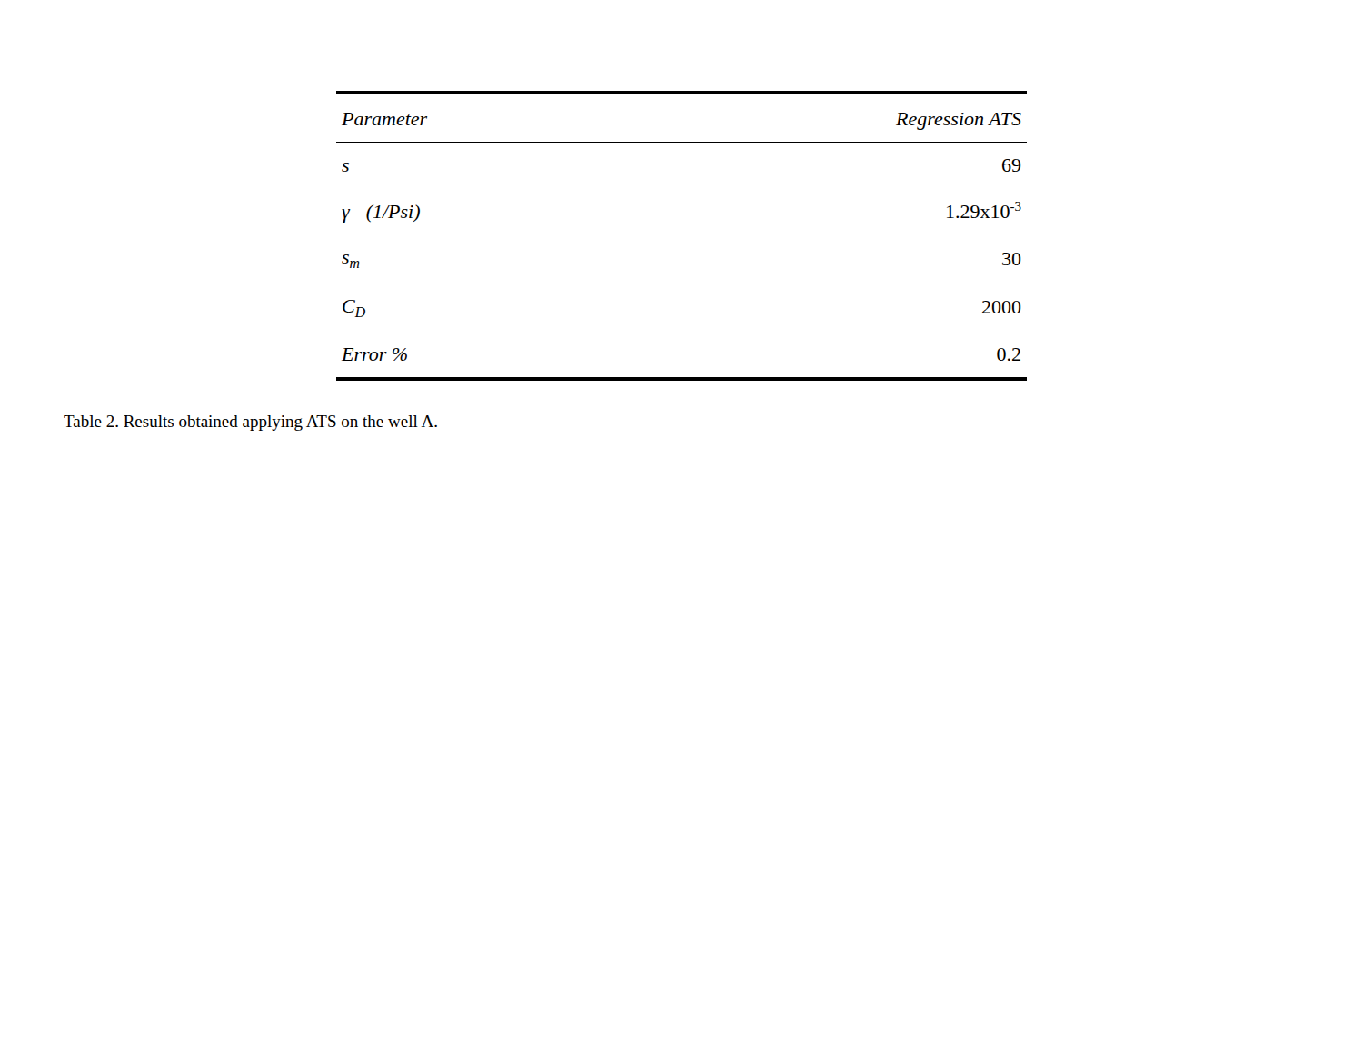| Parameter | Regression ATS |
| --- | --- |
| s | 69 |
| γ (1/Psi) | 1.29x10 -3 |
| s m | 30 |
| C D | 2000 |
| Error % | 0.2 |
Table 2. Results obtained applying ATS on the well A.